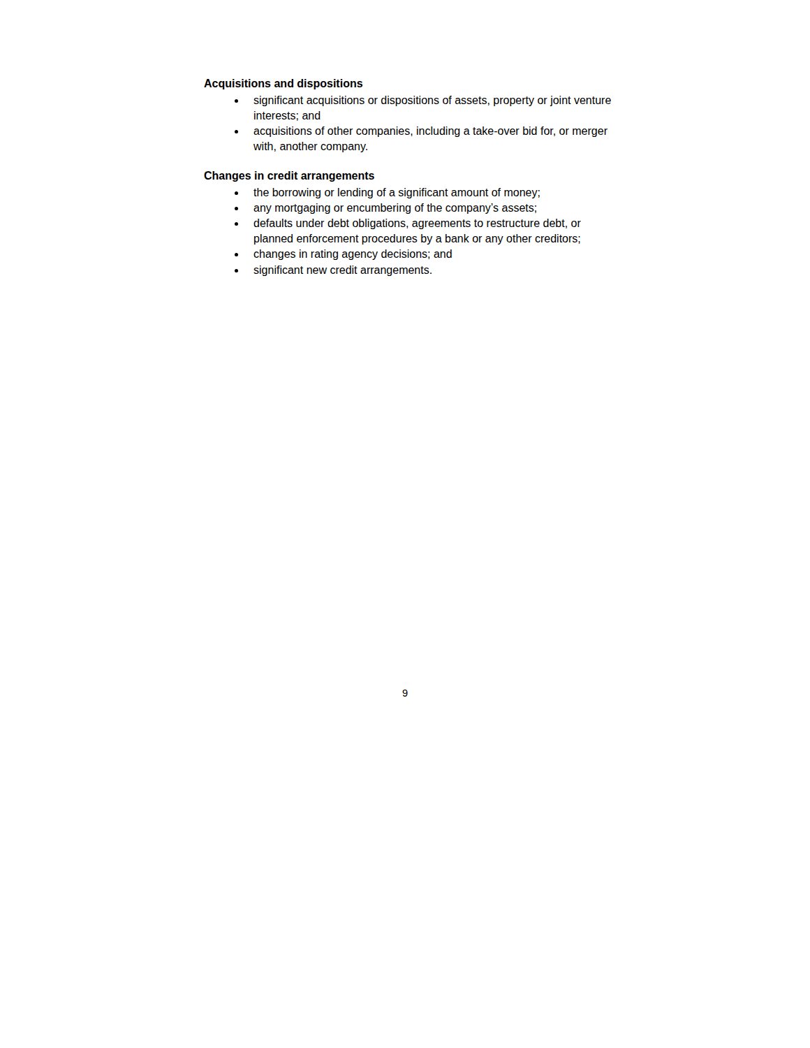Acquisitions and dispositions
significant acquisitions or dispositions of assets, property or joint venture interests; and
acquisitions of other companies, including a take-over bid for, or merger with, another company.
Changes in credit arrangements
the borrowing or lending of a significant amount of money;
any mortgaging or encumbering of the company’s assets;
defaults under debt obligations, agreements to restructure debt, or planned enforcement procedures by a bank or any other creditors;
changes in rating agency decisions; and
significant new credit arrangements.
9